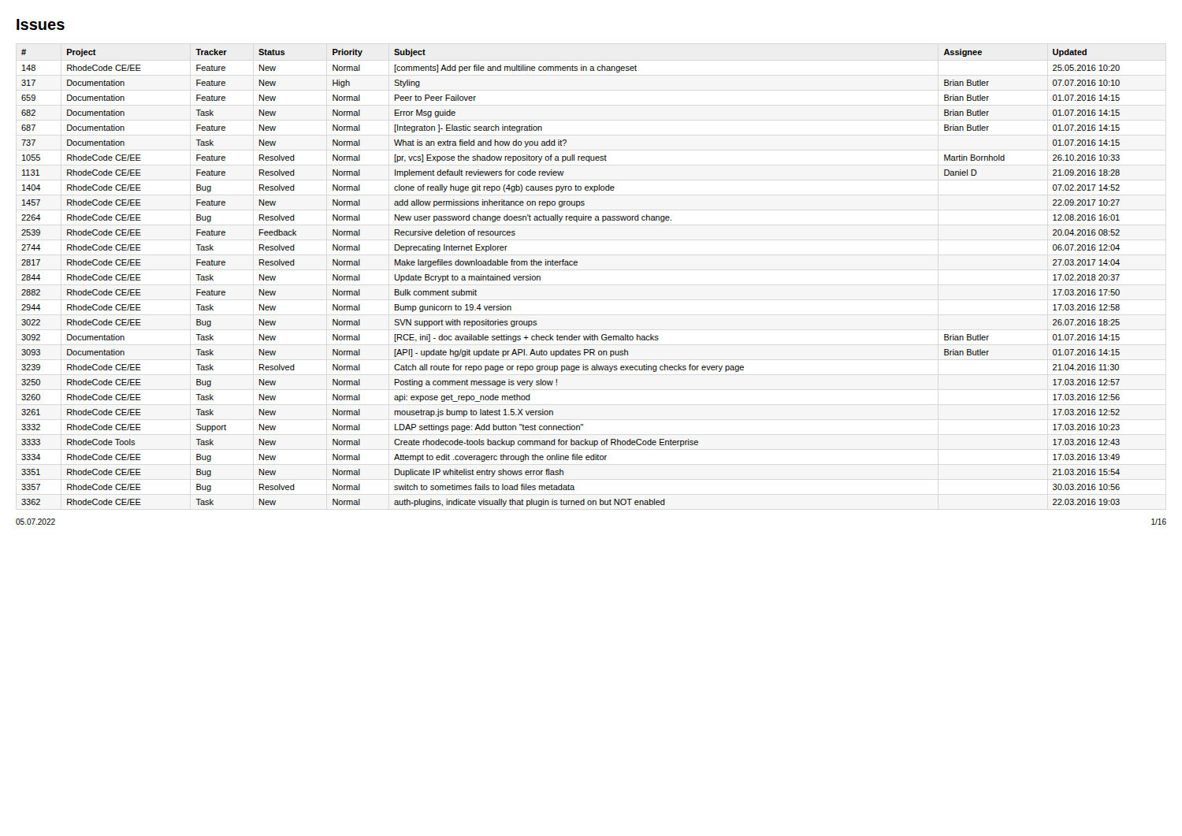Issues
| # | Project | Tracker | Status | Priority | Subject | Assignee | Updated |
| --- | --- | --- | --- | --- | --- | --- | --- |
| 148 | RhodeCode CE/EE | Feature | New | Normal | [comments] Add per file and multiline comments in a changeset | | 25.05.2016 10:20 |
| 317 | Documentation | Feature | New | High | Styling | Brian Butler | 07.07.2016 10:10 |
| 659 | Documentation | Feature | New | Normal | Peer to Peer Failover | Brian Butler | 01.07.2016 14:15 |
| 682 | Documentation | Task | New | Normal | Error Msg guide | Brian Butler | 01.07.2016 14:15 |
| 687 | Documentation | Feature | New | Normal | [Integraton ]- Elastic search integration | Brian Butler | 01.07.2016 14:15 |
| 737 | Documentation | Task | New | Normal | What is an extra field and how do you add it? | | 01.07.2016 14:15 |
| 1055 | RhodeCode CE/EE | Feature | Resolved | Normal | [pr, vcs] Expose the shadow repository of a pull request | Martin Bornhold | 26.10.2016 10:33 |
| 1131 | RhodeCode CE/EE | Feature | Resolved | Normal | Implement default reviewers for code review | Daniel D | 21.09.2016 18:28 |
| 1404 | RhodeCode CE/EE | Bug | Resolved | Normal | clone of really huge git repo (4gb) causes pyro to explode | | 07.02.2017 14:52 |
| 1457 | RhodeCode CE/EE | Feature | New | Normal | add allow permissions inheritance on repo groups | | 22.09.2017 10:27 |
| 2264 | RhodeCode CE/EE | Bug | Resolved | Normal | New user password change doesn't actually require a password change. | | 12.08.2016 16:01 |
| 2539 | RhodeCode CE/EE | Feature | Feedback | Normal | Recursive deletion of resources | | 20.04.2016 08:52 |
| 2744 | RhodeCode CE/EE | Task | Resolved | Normal | Deprecating Internet Explorer | | 06.07.2016 12:04 |
| 2817 | RhodeCode CE/EE | Feature | Resolved | Normal | Make largefiles downloadable from the interface | | 27.03.2017 14:04 |
| 2844 | RhodeCode CE/EE | Task | New | Normal | Update Bcrypt to a maintained version | | 17.02.2018 20:37 |
| 2882 | RhodeCode CE/EE | Feature | New | Normal | Bulk comment submit | | 17.03.2016 17:50 |
| 2944 | RhodeCode CE/EE | Task | New | Normal | Bump gunicorn to 19.4 version | | 17.03.2016 12:58 |
| 3022 | RhodeCode CE/EE | Bug | New | Normal | SVN support with repositories groups | | 26.07.2016 18:25 |
| 3092 | Documentation | Task | New | Normal | [RCE, ini] - doc available settings + check tender with Gemalto hacks | Brian Butler | 01.07.2016 14:15 |
| 3093 | Documentation | Task | New | Normal | [API] - update hg/git update pr API. Auto updates PR on push | Brian Butler | 01.07.2016 14:15 |
| 3239 | RhodeCode CE/EE | Task | Resolved | Normal | Catch all route for repo page or repo group page is always executing checks for every page | | 21.04.2016 11:30 |
| 3250 | RhodeCode CE/EE | Bug | New | Normal | Posting a comment message is very slow ! | | 17.03.2016 12:57 |
| 3260 | RhodeCode CE/EE | Task | New | Normal | api: expose get_repo_node method | | 17.03.2016 12:56 |
| 3261 | RhodeCode CE/EE | Task | New | Normal | mousetrap.js bump to latest 1.5.X version | | 17.03.2016 12:52 |
| 3332 | RhodeCode CE/EE | Support | New | Normal | LDAP settings page: Add button "test connection" | | 17.03.2016 10:23 |
| 3333 | RhodeCode Tools | Task | New | Normal | Create rhodecode-tools backup command for backup of RhodeCode Enterprise | | 17.03.2016 12:43 |
| 3334 | RhodeCode CE/EE | Bug | New | Normal | Attempt to edit .coveragerc through the online file editor | | 17.03.2016 13:49 |
| 3351 | RhodeCode CE/EE | Bug | New | Normal | Duplicate IP whitelist entry shows error flash | | 21.03.2016 15:54 |
| 3357 | RhodeCode CE/EE | Bug | Resolved | Normal | switch to sometimes fails to load files metadata | | 30.03.2016 10:56 |
| 3362 | RhodeCode CE/EE | Task | New | Normal | auth-plugins, indicate visually that plugin is turned on but NOT enabled | | 22.03.2016 19:03 |
05.07.2022
1/16